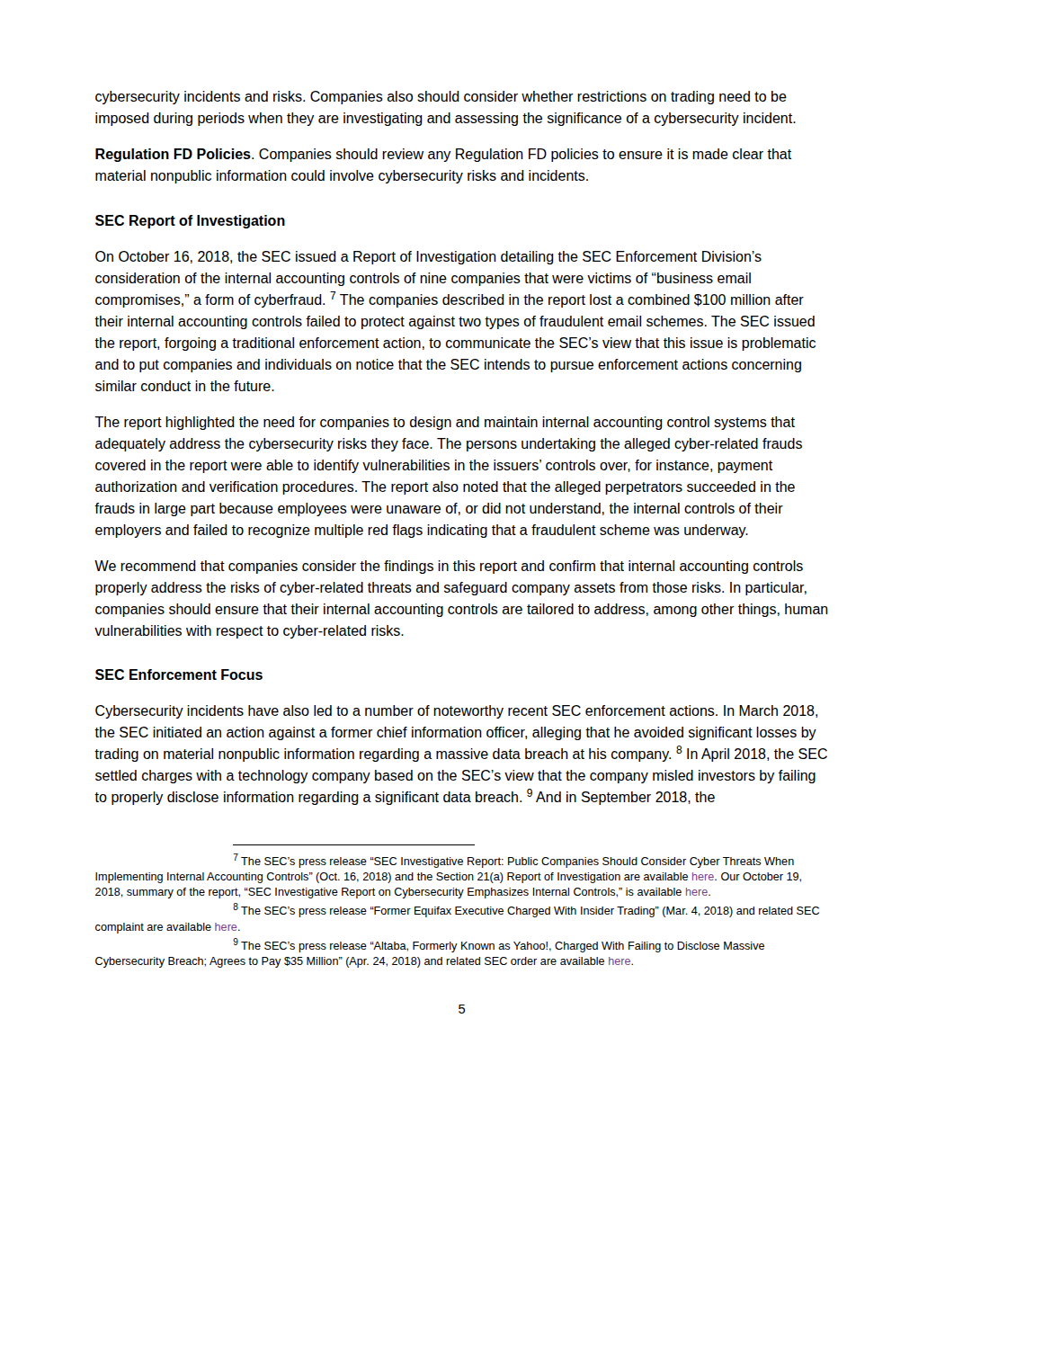cybersecurity incidents and risks. Companies also should consider whether restrictions on trading need to be imposed during periods when they are investigating and assessing the significance of a cybersecurity incident.
Regulation FD Policies. Companies should review any Regulation FD policies to ensure it is made clear that material nonpublic information could involve cybersecurity risks and incidents.
SEC Report of Investigation
On October 16, 2018, the SEC issued a Report of Investigation detailing the SEC Enforcement Division’s consideration of the internal accounting controls of nine companies that were victims of “business email compromises,” a form of cyberfraud. 7 The companies described in the report lost a combined $100 million after their internal accounting controls failed to protect against two types of fraudulent email schemes. The SEC issued the report, forgoing a traditional enforcement action, to communicate the SEC’s view that this issue is problematic and to put companies and individuals on notice that the SEC intends to pursue enforcement actions concerning similar conduct in the future.
The report highlighted the need for companies to design and maintain internal accounting control systems that adequately address the cybersecurity risks they face. The persons undertaking the alleged cyber-related frauds covered in the report were able to identify vulnerabilities in the issuers’ controls over, for instance, payment authorization and verification procedures. The report also noted that the alleged perpetrators succeeded in the frauds in large part because employees were unaware of, or did not understand, the internal controls of their employers and failed to recognize multiple red flags indicating that a fraudulent scheme was underway.
We recommend that companies consider the findings in this report and confirm that internal accounting controls properly address the risks of cyber-related threats and safeguard company assets from those risks. In particular, companies should ensure that their internal accounting controls are tailored to address, among other things, human vulnerabilities with respect to cyber-related risks.
SEC Enforcement Focus
Cybersecurity incidents have also led to a number of noteworthy recent SEC enforcement actions. In March 2018, the SEC initiated an action against a former chief information officer, alleging that he avoided significant losses by trading on material nonpublic information regarding a massive data breach at his company. 8 In April 2018, the SEC settled charges with a technology company based on the SEC’s view that the company misled investors by failing to properly disclose information regarding a significant data breach. 9 And in September 2018, the
7 The SEC’s press release “SEC Investigative Report: Public Companies Should Consider Cyber Threats When Implementing Internal Accounting Controls” (Oct. 16, 2018) and the Section 21(a) Report of Investigation are available here. Our October 19, 2018, summary of the report, “SEC Investigative Report on Cybersecurity Emphasizes Internal Controls,” is available here.
8 The SEC’s press release “Former Equifax Executive Charged With Insider Trading” (Mar. 4, 2018) and related SEC complaint are available here.
9 The SEC’s press release “Altaba, Formerly Known as Yahoo!, Charged With Failing to Disclose Massive Cybersecurity Breach; Agrees to Pay $35 Million” (Apr. 24, 2018) and related SEC order are available here.
5